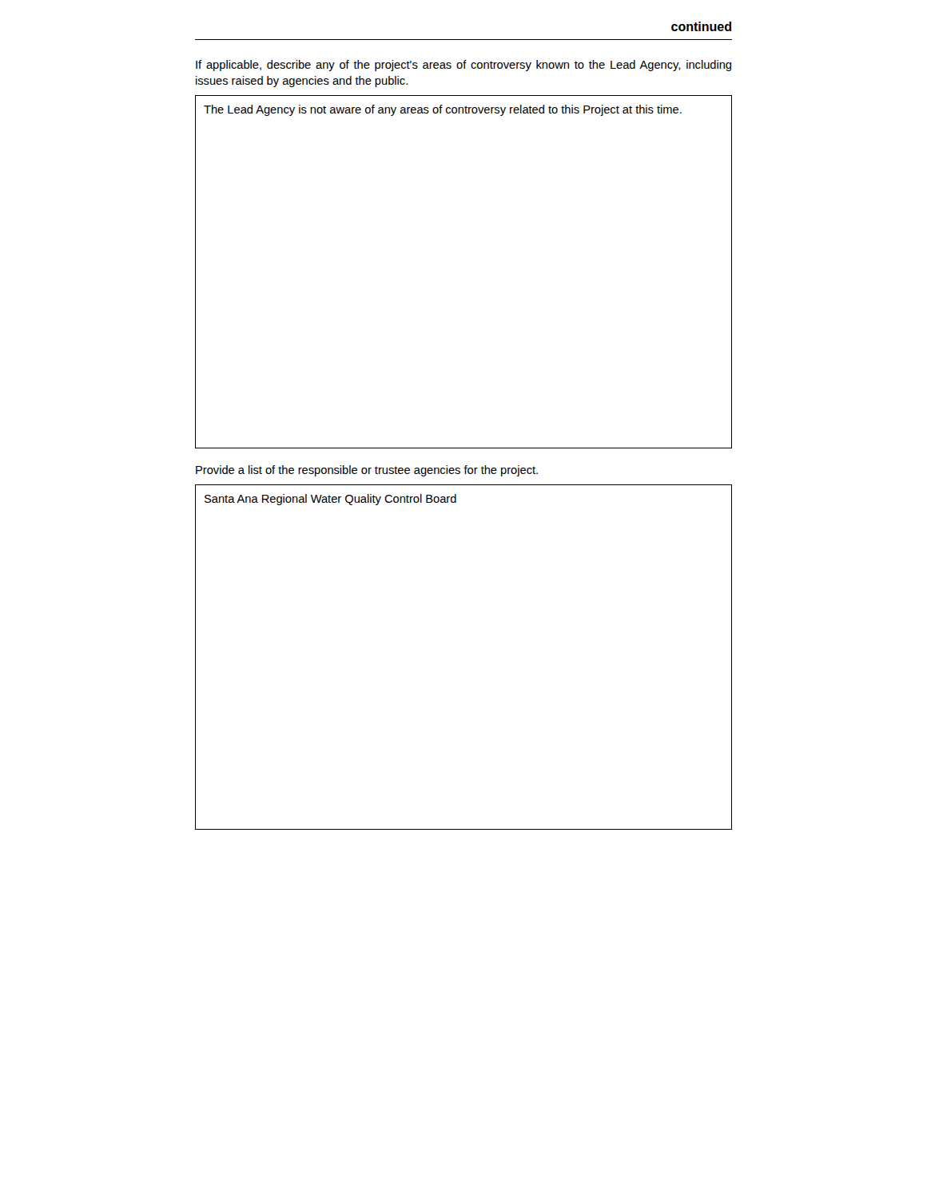continued
If applicable, describe any of the project's areas of controversy known to the Lead Agency, including issues raised by agencies and the public.
The Lead Agency is not aware of any areas of controversy related to this Project at this time.
Provide a list of the responsible or trustee agencies for the project.
Santa Ana Regional Water Quality Control Board